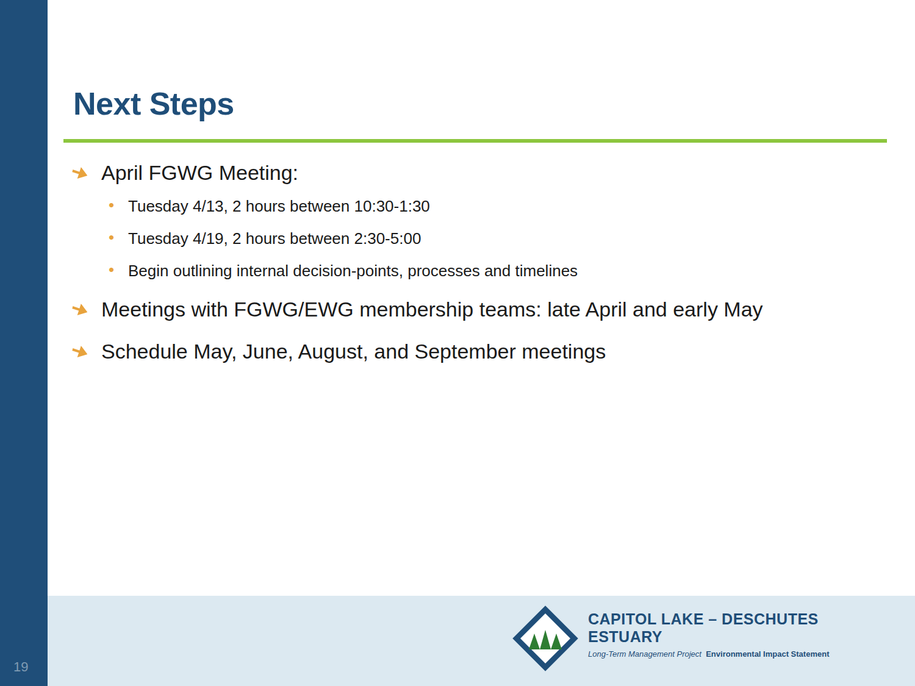Next Steps
April FGWG Meeting:
Tuesday 4/13, 2 hours between 10:30-1:30
Tuesday 4/19, 2 hours between 2:30-5:00
Begin outlining internal decision-points, processes and timelines
Meetings with FGWG/EWG membership teams: late April and early May
Schedule May, June, August, and September meetings
19
CAPITOL LAKE – DESCHUTES ESTUARY
Long-Term Management Project Environmental Impact Statement